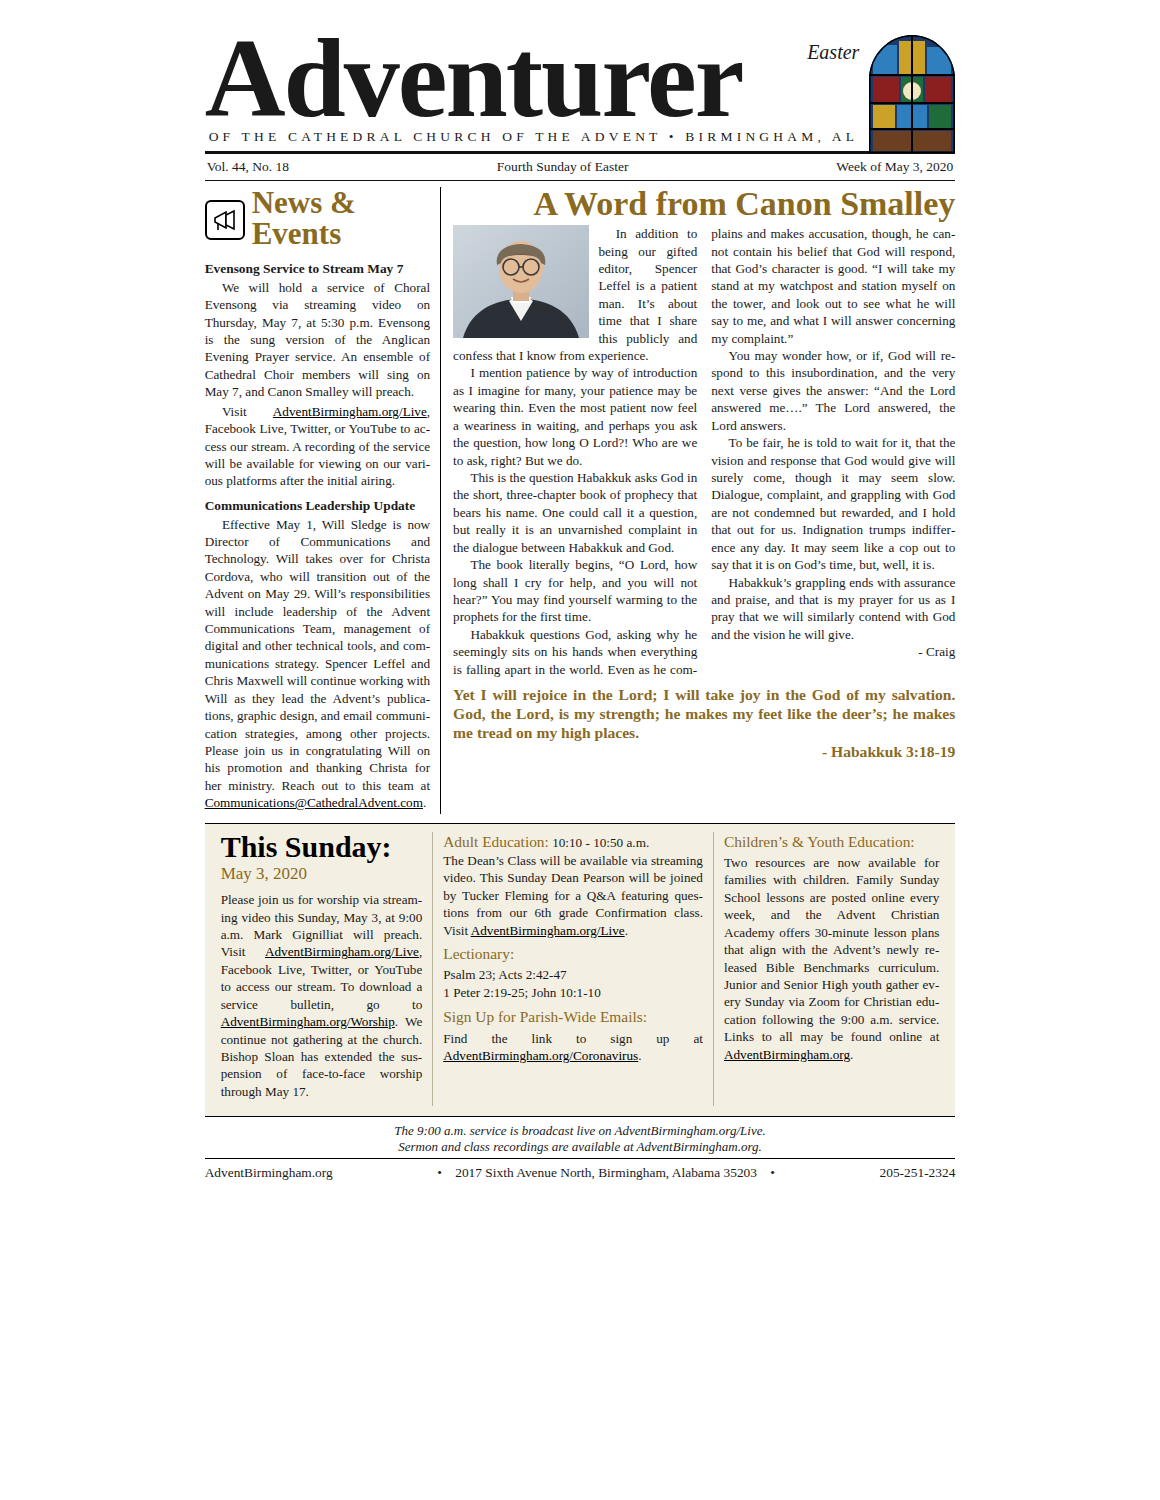Easter
Adventurer
of the Cathedral Church of the Advent • Birmingham, AL
Vol. 44, No. 18
Fourth Sunday of Easter
Week of May 3, 2020
News & Events
Evensong Service to Stream May 7
We will hold a service of Choral Evensong via streaming video on Thursday, May 7, at 5:30 p.m. Evensong is the sung version of the Anglican Evening Prayer service. An ensemble of Cathedral Choir members will sing on May 7, and Canon Smalley will preach.
Visit AdventBirmingham.org/Live, Facebook Live, Twitter, or YouTube to access our stream. A recording of the service will be available for viewing on our various platforms after the initial airing.
Communications Leadership Update
Effective May 1, Will Sledge is now Director of Communications and Technology. Will takes over for Christa Cordova, who will transition out of the Advent on May 29. Will’s responsibilities will include leadership of the Advent Communications Team, management of digital and other technical tools, and communications strategy. Spencer Leffel and Chris Maxwell will continue working with Will as they lead the Advent’s publications, graphic design, and email communication strategies, among other projects. Please join us in congratulating Will on his promotion and thanking Christa for her ministry. Reach out to this team at Communications@CathedralAdvent.com.
A Word from Canon Smalley
In addition to being our gifted editor, Spencer Leffel is a patient man. It’s about time that I share this publicly and confess that I know from experience.
I mention patience by way of introduction as I imagine for many, your patience may be wearing thin. Even the most patient now feel a weariness in waiting, and perhaps you ask the question, how long O Lord?! Who are we to ask, right? But we do.
This is the question Habakkuk asks God in the short, three-chapter book of prophecy that bears his name. One could call it a question, but really it is an unvarnished complaint in the dialogue between Habakkuk and God.
The book literally begins, “O Lord, how long shall I cry for help, and you will not hear?” You may find yourself warming to the prophets for the first time.
Habakkuk questions God, asking why he seemingly sits on his hands when everything is falling apart in the world. Even as he complains and makes accusation, though, he cannot contain his belief that God will respond, that God’s character is good. “I will take my stand at my watchpost and station myself on the tower, and look out to see what he will say to me, and what I will answer concerning my complaint.”
You may wonder how, or if, God will respond to this insubordination, and the very next verse gives the answer: “And the Lord answered me….” The Lord answered, the Lord answers.
To be fair, he is told to wait for it, that the vision and response that God would give will surely come, though it may seem slow. Dialogue, complaint, and grappling with God are not condemned but rewarded, and I hold that out for us. Indignation trumps indifference any day. It may seem like a cop out to say that it is on God’s time, but, well, it is.
Habakkuk’s grappling ends with assurance and praise, and that is my prayer for us as I pray that we will similarly contend with God and the vision he will give.
- Craig
Yet I will rejoice in the Lord; I will take joy in the God of my salvation. God, the Lord, is my strength; he makes my feet like the deer’s; he makes me tread on my high places. - Habakkuk 3:18-19
This Sunday:
May 3, 2020
Please join us for worship via streaming video this Sunday, May 3, at 9:00 a.m. Mark Gignilliat will preach. Visit AdventBirmingham.org/Live, Facebook Live, Twitter, or YouTube to access our stream. To download a service bulletin, go to AdventBirmingham.org/Worship. We continue not gathering at the church. Bishop Sloan has extended the suspension of face-to-face worship through May 17.
Adult Education: 10:10 - 10:50 a.m.
The Dean’s Class will be available via streaming video. This Sunday Dean Pearson will be joined by Tucker Fleming for a Q&A featuring questions from our 6th grade Confirmation class. Visit AdventBirmingham.org/Live.
Lectionary:
Psalm 23; Acts 2:42-47
1 Peter 2:19-25; John 10:1-10
Sign Up for Parish-Wide Emails:
Find the link to sign up at AdventBirmingham.org/Coronavirus.
Children’s & Youth Education:
Two resources are now available for families with children. Family Sunday School lessons are posted online every week, and the Advent Christian Academy offers 30-minute lesson plans that align with the Advent’s newly released Bible Benchmarks curriculum. Junior and Senior High youth gather every Sunday via Zoom for Christian education following the 9:00 a.m. service. Links to all may be found online at AdventBirmingham.org.
The 9:00 a.m. service is broadcast live on AdventBirmingham.org/Live.
Sermon and class recordings are available at AdventBirmingham.org.
AdventBirmingham.org
• 2017 Sixth Avenue North, Birmingham, Alabama 35203 •
205-251-2324